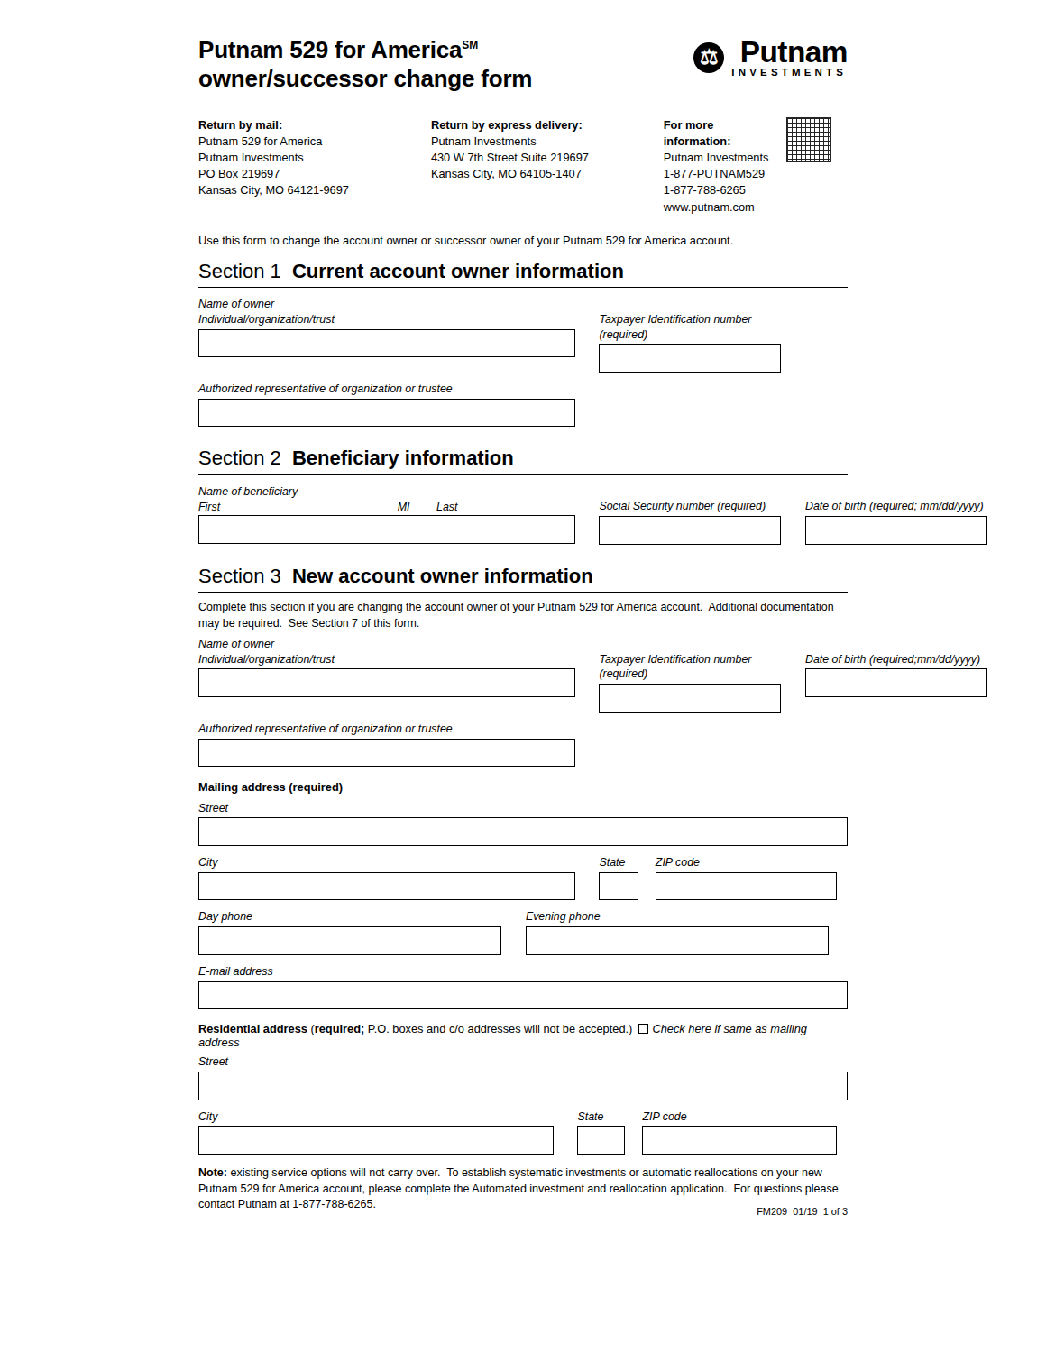Putnam 529 for AmericaSM
owner/successor change form
⚖
Putnam
INVESTMENTS
Return by mail:
Putnam 529 for America
Putnam Investments
PO Box 219697
Kansas City, MO 64121-9697
Return by express delivery:
Putnam Investments
430 W 7th Street Suite 219697
Kansas City, MO 64105-1407
For more information:
Putnam Investments
1-877-PUTNAM529
1-877-788-6265
www.putnam.com
Use this form to change the account owner or successor owner of your Putnam 529 for America account.
Section 1 Current account owner information
Name of owner
Individual/organization/trust
Taxpayer Identification number (required)
Authorized representative of organization or trustee
Section 2 Beneficiary information
Name of beneficiary
First
MI
Last
Social Security number (required)
Date of birth (required; mm/dd/yyyy)
Section 3 New account owner information
Complete this section if you are changing the account owner of your Putnam 529 for America account. Additional documentation may be required. See Section 7 of this form.
Name of owner
Individual/organization/trust
Taxpayer Identification number (required)
Date of birth (required;mm/dd/yyyy)
Authorized representative of organization or trustee
Mailing address (required)
Street
City
State
ZIP code
Day phone
Evening phone
E-mail address
Residential address (required; P.O. boxes and c/o addresses will not be accepted.) Check here if same as mailing address
Street
City
State
ZIP code
Note: existing service options will not carry over. To establish systematic investments or automatic reallocations on your new Putnam 529 for America account, please complete the Automated investment and reallocation application. For questions please contact Putnam at 1-877-788-6265.
FM209 01/19 1 of 3